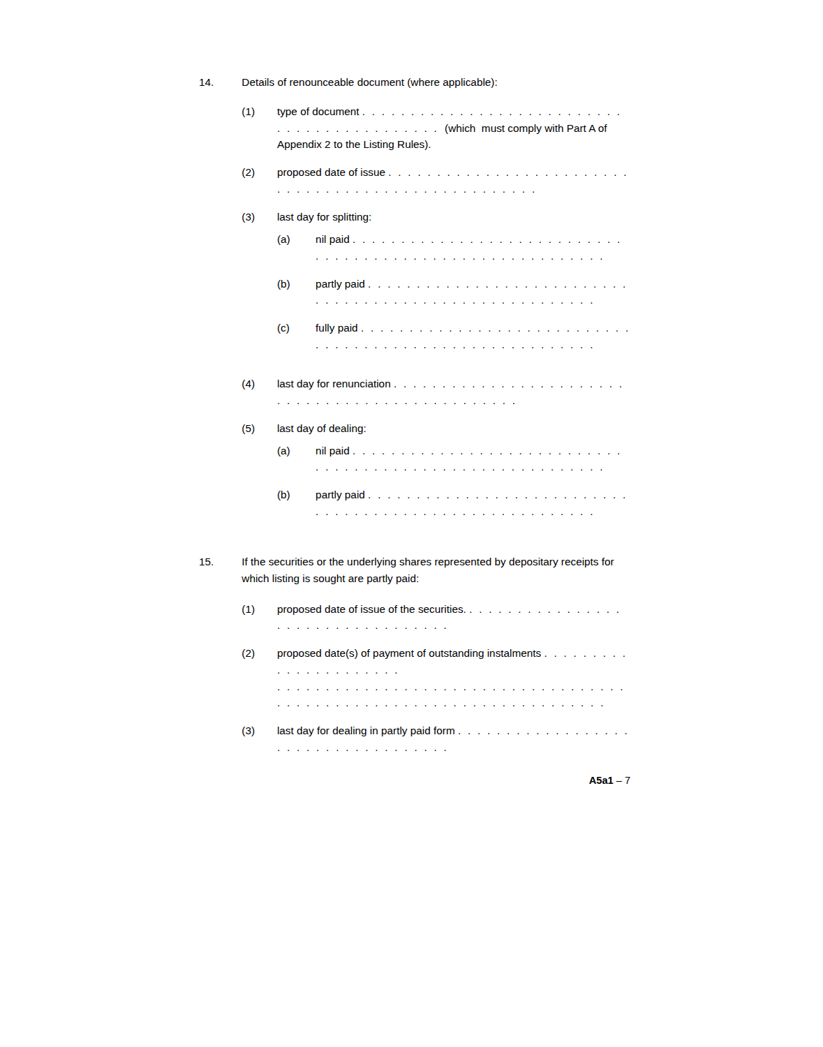14.
Details of renounceable document (where applicable):
(1)
type of document . . . . . . . . . . . . . . . . . . . . . . . . . . . . . . . . . . . . . . . . . . . . (which must comply with Part A of Appendix 2 to the Listing Rules).
(2)
proposed date of issue . . . . . . . . . . . . . . . . . . . . . . . . . . . . . . . . . . . . . . . . . . . . . . . . . . . .
(3)
last day for splitting:
(a)
nil paid . . . . . . . . . . . . . . . . . . . . . . . . . . . . . . . . . . . . . . . . . . . . . . . . . . . . . . . . . .
(b)
partly paid . . . . . . . . . . . . . . . . . . . . . . . . . . . . . . . . . . . . . . . . . . . . . . . . . . . . . . . .
(c)
fully paid . . . . . . . . . . . . . . . . . . . . . . . . . . . . . . . . . . . . . . . . . . . . . . . . . . . . . . . . .
(4)
last day for renunciation . . . . . . . . . . . . . . . . . . . . . . . . . . . . . . . . . . . . . . . . . . . . . . . . .
(5)
last day of dealing:
(a)
nil paid . . . . . . . . . . . . . . . . . . . . . . . . . . . . . . . . . . . . . . . . . . . . . . . . . . . . . . . . . .
(b)
partly paid . . . . . . . . . . . . . . . . . . . . . . . . . . . . . . . . . . . . . . . . . . . . . . . . . . . . . . . .
15.
If the securities or the underlying shares represented by depositary receipts for which listing is sought are partly paid:
(1)
proposed date of issue of the securities. . . . . . . . . . . . . . . . . . . . . . . . . . . . . . . . . . .
(2)
proposed date(s) of payment of outstanding instalments . . . . . . . . . . . . . . . . . . . . . . . . . . . . . . . . . . . . . . . . . . . . . . . . . . . . . . . . . . . . . . . . . . . . . . . . . . . . . . . . . . . . . . . . . . . .
(3)
last day for dealing in partly paid form . . . . . . . . . . . . . . . . . . . . . . . . . . . . . . . . . . . .
A5a1 – 7